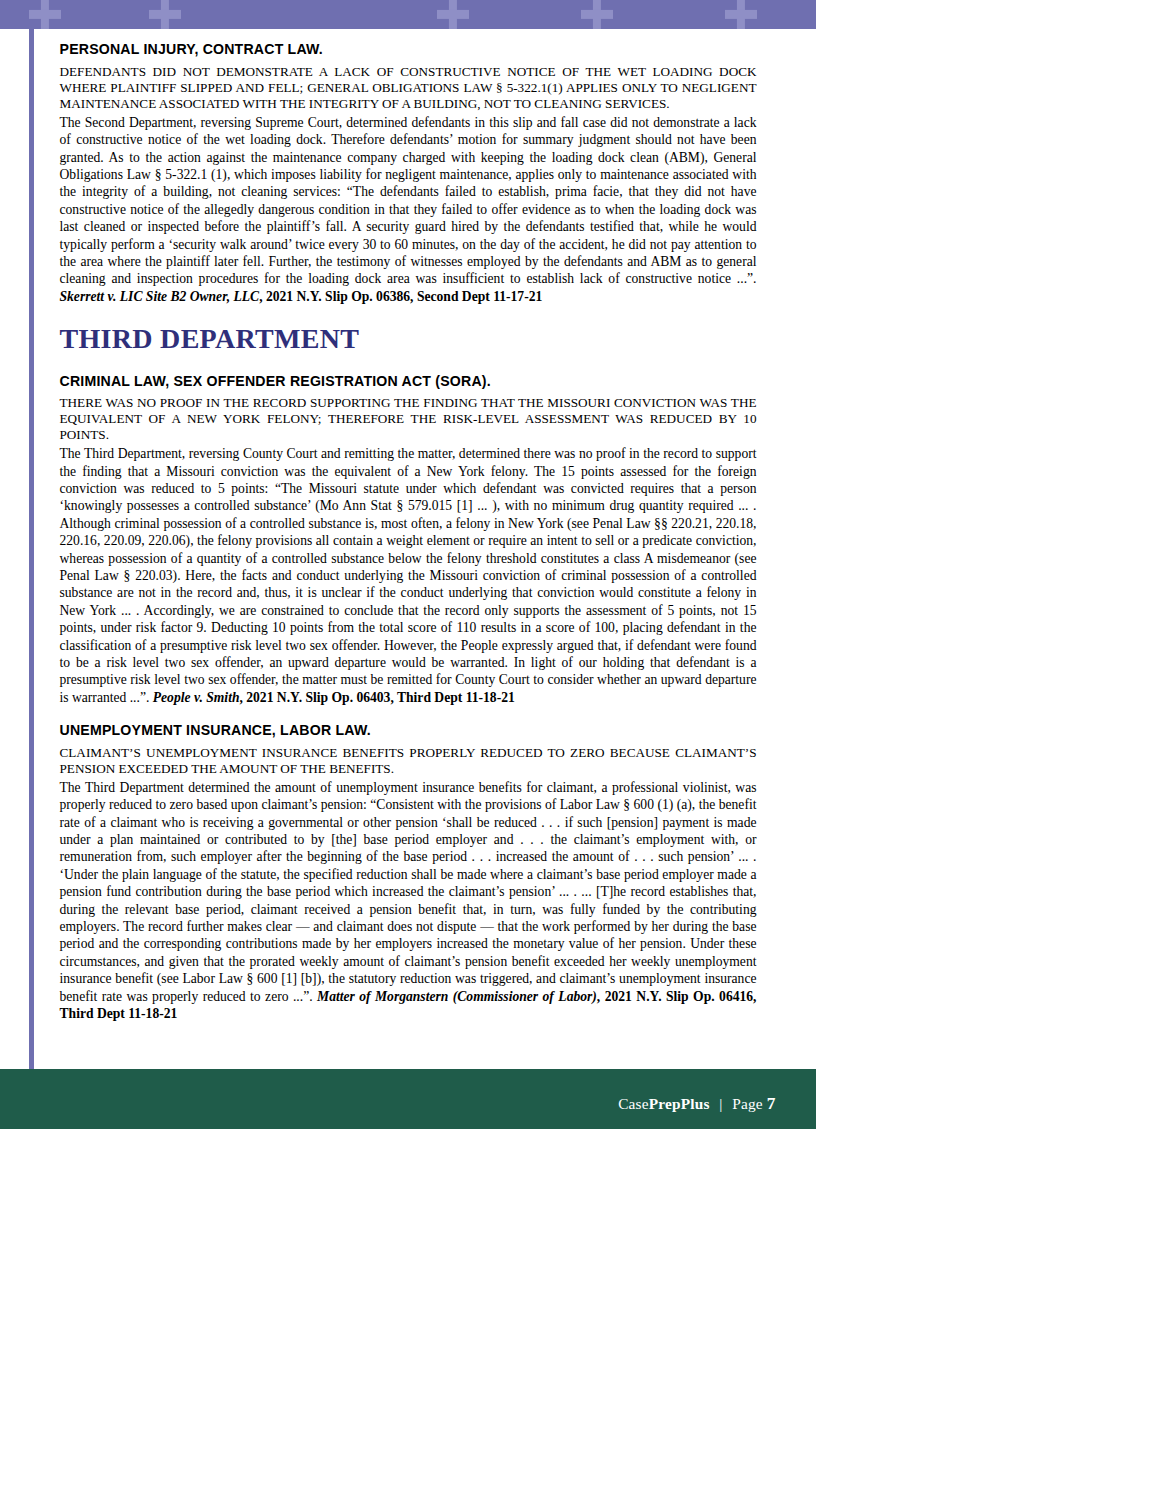Personal Injury, Contract Law.
Defendants did not demonstrate a lack of constructive notice of the wet loading dock where plaintiff slipped and fell; General Obligations Law § 5-322.1(1) applies only to negligent maintenance associated with the integrity of a building, not to cleaning services.
The Second Department, reversing Supreme Court, determined defendants in this slip and fall case did not demonstrate a lack of constructive notice of the wet loading dock. Therefore defendants’ motion for summary judgment should not have been granted. As to the action against the maintenance company charged with keeping the loading dock clean (ABM), General Obligations Law § 5-322.1 (1), which imposes liability for negligent maintenance, applies only to maintenance associated with the integrity of a building, not cleaning services: “The defendants failed to establish, prima facie, that they did not have constructive notice of the allegedly dangerous condition in that they failed to offer evidence as to when the loading dock was last cleaned or inspected before the plaintiff’s fall. A security guard hired by the defendants testified that, while he would typically perform a ‘security walk around’ twice every 30 to 60 minutes, on the day of the accident, he did not pay attention to the area where the plaintiff later fell. Further, the testimony of witnesses employed by the defendants and ABM as to general cleaning and inspection procedures for the loading dock area was insufficient to establish lack of constructive notice ...”. Skerrett v. LIC Site B2 Owner, LLC, 2021 N.Y. Slip Op. 06386, Second Dept 11-17-21
THIRD DEPARTMENT
Criminal Law, Sex Offender Registration Act (SORA).
There was no proof in the record supporting the finding that the Missouri conviction was the equivalent of a New York felony; therefore the risk-level assessment was reduced by 10 points.
The Third Department, reversing County Court and remitting the matter, determined there was no proof in the record to support the finding that a Missouri conviction was the equivalent of a New York felony. The 15 points assessed for the foreign conviction was reduced to 5 points: “The Missouri statute under which defendant was convicted requires that a person ‘knowingly possesses a controlled substance’ (Mo Ann Stat § 579.015 [1] ... ), with no minimum drug quantity required ... . Although criminal possession of a controlled substance is, most often, a felony in New York (see Penal Law §§ 220.21, 220.18, 220.16, 220.09, 220.06), the felony provisions all contain a weight element or require an intent to sell or a predicate conviction, whereas possession of a quantity of a controlled substance below the felony threshold constitutes a class A misdemeanor (see Penal Law § 220.03). Here, the facts and conduct underlying the Missouri conviction of criminal possession of a controlled substance are not in the record and, thus, it is unclear if the conduct underlying that conviction would constitute a felony in New York ... . Accordingly, we are constrained to conclude that the record only supports the assessment of 5 points, not 15 points, under risk factor 9. Deducting 10 points from the total score of 110 results in a score of 100, placing defendant in the classification of a presumptive risk level two sex offender. However, the People expressly argued that, if defendant were found to be a risk level two sex offender, an upward departure would be warranted. In light of our holding that defendant is a presumptive risk level two sex offender, the matter must be remitted for County Court to consider whether an upward departure is warranted ...”. People v. Smith, 2021 N.Y. Slip Op. 06403, Third Dept 11-18-21
Unemployment Insurance, Labor Law.
Claimant’s unemployment insurance benefits properly reduced to zero because claimant’s pension exceeded the amount of the benefits.
The Third Department determined the amount of unemployment insurance benefits for claimant, a professional violinist, was properly reduced to zero based upon claimant’s pension: “Consistent with the provisions of Labor Law § 600 (1) (a), the benefit rate of a claimant who is receiving a governmental or other pension ‘shall be reduced . . . if such [pension] payment is made under a plan maintained or contributed to by [the] base period employer and . . . the claimant’s employment with, or remuneration from, such employer after the beginning of the base period . . . increased the amount of . . . such pension’ ... . ‘Under the plain language of the statute, the specified reduction shall be made where a claimant’s base period employer made a pension fund contribution during the base period which increased the claimant’s pension’ ... . ... [T]he record establishes that, during the relevant base period, claimant received a pension benefit that, in turn, was fully funded by the contributing employers. The record further makes clear — and claimant does not dispute — that the work performed by her during the base period and the corresponding contributions made by her employers increased the monetary value of her pension. Under these circumstances, and given that the prorated weekly amount of claimant’s pension benefit exceeded her weekly unemployment insurance benefit (see Labor Law § 600 [1] [b]), the statutory reduction was triggered, and claimant’s unemployment insurance benefit rate was properly reduced to zero ...”. Matter of Morganstern (Commissioner of Labor), 2021 N.Y. Slip Op. 06416, Third Dept 11-18-21
Case Prep Plus|Page 7